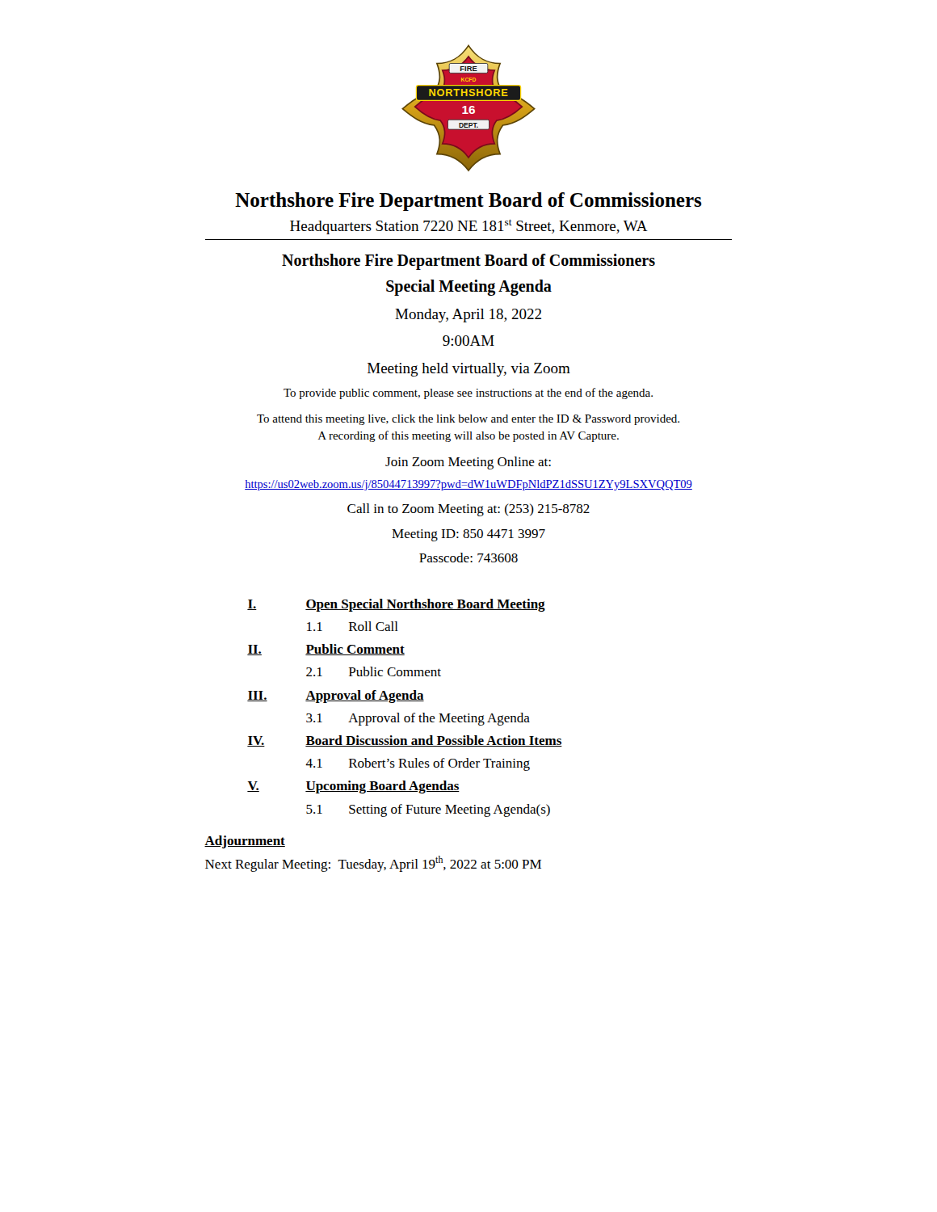FIRE KCFD NORTHSHORE 16 DEPT.
Northshore Fire Department Board of Commissioners
Headquarters Station 7220 NE 181st Street, Kenmore, WA
Northshore Fire Department Board of Commissioners
Special Meeting Agenda
Monday, April 18, 2022
9:00AM
Meeting held virtually, via Zoom
To provide public comment, please see instructions at the end of the agenda.
To attend this meeting live, click the link below and enter the ID & Password provided.
A recording of this meeting will also be posted in AV Capture.
Join Zoom Meeting Online at:
https://us02web.zoom.us/j/85044713997?pwd=dW1uWDFpNldPZ1dSSU1ZYy9LSXVQQT09
Call in to Zoom Meeting at: (253) 215-8782
Meeting ID: 850 4471 3997
Passcode: 743608
| I. | Open Special Northshore Board Meeting |
| | 1.1 Roll Call |
| II. | Public Comment |
| | 2.1 Public Comment |
| III. | Approval of Agenda |
| | 3.1 Approval of the Meeting Agenda |
| IV. | Board Discussion and Possible Action Items |
| | 4.1 Robert’s Rules of Order Training |
| V. | Upcoming Board Agendas |
| | 5.1 Setting of Future Meeting Agenda(s) |
Adjournment
Next Regular Meeting: Tuesday, April 19th, 2022 at 5:00 PM